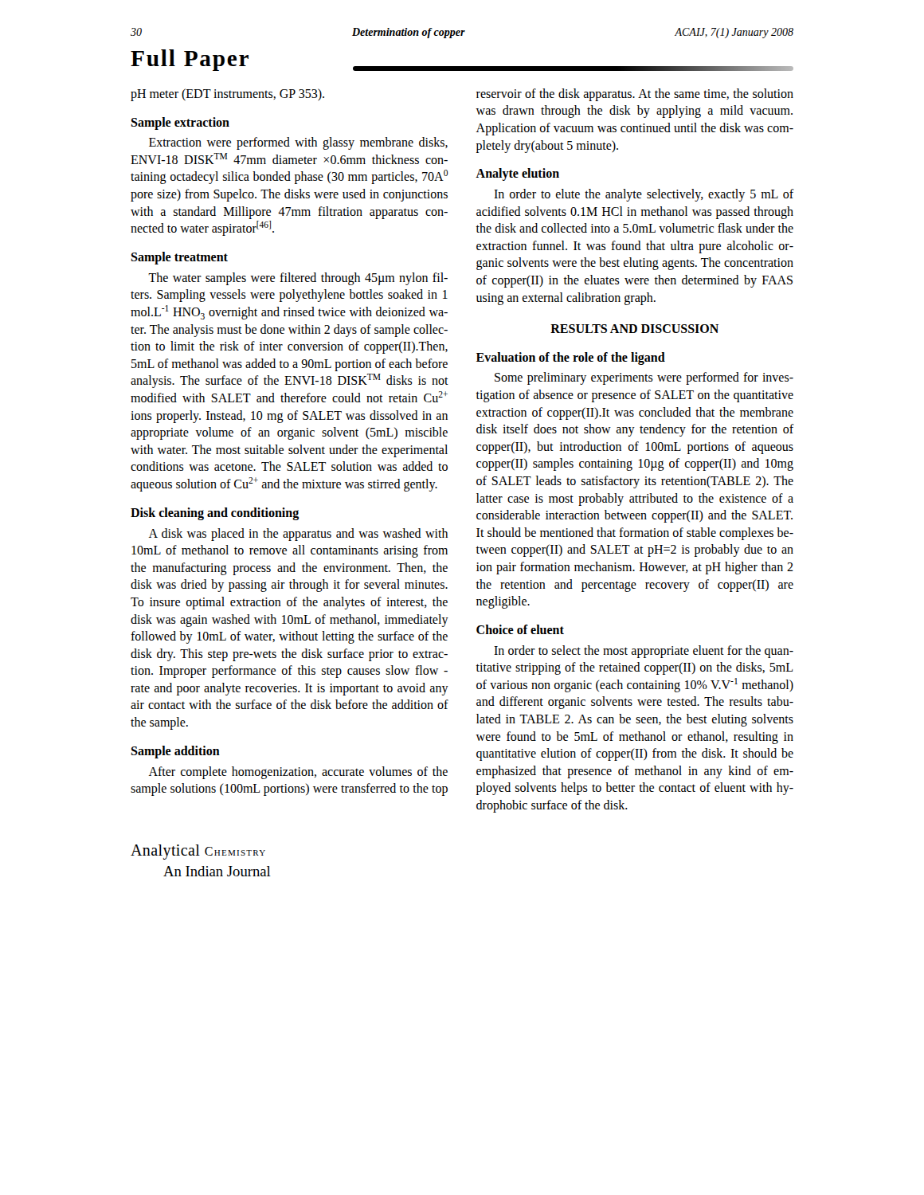30 Determination of copper ACAIJ, 7(1) January 2008
Full Paper
pH meter (EDT instruments, GP 353).
Sample extraction
Extraction were performed with glassy membrane disks, ENVI-18 DISKTM 47mm diameter ×0.6mm thickness containing octadecyl silica bonded phase (30 mm particles, 70A0 pore size) from Supelco. The disks were used in conjunctions with a standard Millipore 47mm filtration apparatus connected to water aspirator[46].
Sample treatment
The water samples were filtered through 45µm nylon filters. Sampling vessels were polyethylene bottles soaked in 1 mol.L-1 HNO3 overnight and rinsed twice with deionized water. The analysis must be done within 2 days of sample collection to limit the risk of inter conversion of copper(II).Then, 5mL of methanol was added to a 90mL portion of each before analysis. The surface of the ENVI-18 DISKTM disks is not modified with SALET and therefore could not retain Cu2+ ions properly. Instead, 10 mg of SALET was dissolved in an appropriate volume of an organic solvent (5mL) miscible with water. The most suitable solvent under the experimental conditions was acetone. The SALET solution was added to aqueous solution of Cu2+ and the mixture was stirred gently.
Disk cleaning and conditioning
A disk was placed in the apparatus and was washed with 10mL of methanol to remove all contaminants arising from the manufacturing process and the environment. Then, the disk was dried by passing air through it for several minutes. To insure optimal extraction of the analytes of interest, the disk was again washed with 10mL of methanol, immediately followed by 10mL of water, without letting the surface of the disk dry. This step pre-wets the disk surface prior to extraction. Improper performance of this step causes slow flow - rate and poor analyte recoveries. It is important to avoid any air contact with the surface of the disk before the addition of the sample.
Sample addition
After complete homogenization, accurate volumes of the sample solutions (100mL portions) were transferred to the top reservoir of the disk apparatus. At the same time, the solution was drawn through the disk by applying a mild vacuum. Application of vacuum was continued until the disk was completely dry(about 5 minute).
Analyte elution
In order to elute the analyte selectively, exactly 5 mL of acidified solvents 0.1M HCl in methanol was passed through the disk and collected into a 5.0mL volumetric flask under the extraction funnel. It was found that ultra pure alcoholic organic solvents were the best eluting agents. The concentration of copper(II) in the eluates were then determined by FAAS using an external calibration graph.
RESULTS AND DISCUSSION
Evaluation of the role of the ligand
Some preliminary experiments were performed for investigation of absence or presence of SALET on the quantitative extraction of copper(II).It was concluded that the membrane disk itself does not show any tendency for the retention of copper(II), but introduction of 100mL portions of aqueous copper(II) samples containing 10µg of copper(II) and 10mg of SALET leads to satisfactory its retention(TABLE 2). The latter case is most probably attributed to the existence of a considerable interaction between copper(II) and the SALET. It should be mentioned that formation of stable complexes between copper(II) and SALET at pH=2 is probably due to an ion pair formation mechanism. However, at pH higher than 2 the retention and percentage recovery of copper(II) are negligible.
Choice of eluent
In order to select the most appropriate eluent for the quantitative stripping of the retained copper(II) on the disks, 5mL of various non organic (each containing 10% V.V-1 methanol) and different organic solvents were tested. The results tabulated in TABLE 2. As can be seen, the best eluting solvents were found to be 5mL of methanol or ethanol, resulting in quantitative elution of copper(II) from the disk. It should be emphasized that presence of methanol in any kind of employed solvents helps to better the contact of eluent with hydrophobic surface of the disk.
Analytical Chemistry
An Indian Journal